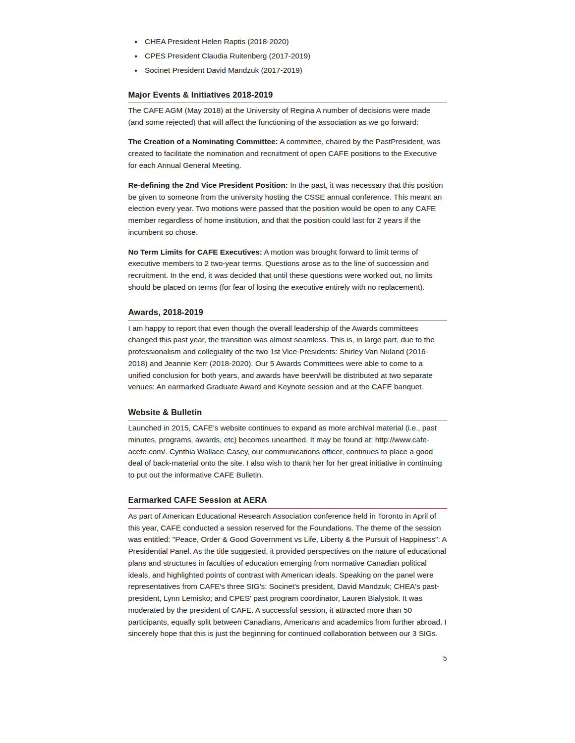CHEA President Helen Raptis (2018-2020)
CPES President Claudia Ruitenberg (2017-2019)
Socinet President David Mandzuk (2017-2019)
Major Events & Initiatives 2018-2019
The CAFE AGM (May 2018) at the University of Regina A number of decisions were made (and some rejected) that will affect the functioning of the association as we go forward:
The Creation of a Nominating Committee: A committee, chaired by the PastPresident, was created to facilitate the nomination and recruitment of open CAFE positions to the Executive for each Annual General Meeting.
Re-defining the 2nd Vice President Position: In the past, it was necessary that this position be given to someone from the university hosting the CSSE annual conference. This meant an election every year. Two motions were passed that the position would be open to any CAFE member regardless of home institution, and that the position could last for 2 years if the incumbent so chose.
No Term Limits for CAFE Executives: A motion was brought forward to limit terms of executive members to 2 two-year terms. Questions arose as to the line of succession and recruitment. In the end, it was decided that until these questions were worked out, no limits should be placed on terms (for fear of losing the executive entirely with no replacement).
Awards, 2018-2019
I am happy to report that even though the overall leadership of the Awards committees changed this past year, the transition was almost seamless. This is, in large part, due to the professionalism and collegiality of the two 1st Vice-Presidents: Shirley Van Nuland (2016- 2018) and Jeannie Kerr (2018-2020). Our 5 Awards Committees were able to come to a unified conclusion for both years, and awards have been/will be distributed at two separate venues: An earmarked Graduate Award and Keynote session and at the CAFE banquet.
Website & Bulletin
Launched in 2015, CAFE's website continues to expand as more archival material (i.e., past minutes, programs, awards, etc) becomes unearthed. It may be found at: http://www.cafe-acefe.com/. Cynthia Wallace-Casey, our communications officer, continues to place a good deal of back-material onto the site. I also wish to thank her for her great initiative in continuing to put out the informative CAFE Bulletin.
Earmarked CAFE Session at AERA
As part of American Educational Research Association conference held in Toronto in April of this year, CAFE conducted a session reserved for the Foundations. The theme of the session was entitled: "Peace, Order & Good Government vs Life, Liberty & the Pursuit of Happiness": A Presidential Panel. As the title suggested, it provided perspectives on the nature of educational plans and structures in faculties of education emerging from normative Canadian political ideals, and highlighted points of contrast with American ideals. Speaking on the panel were representatives from CAFE's three SIG's: Socinet's president, David Mandzuk; CHEA's past-president, Lynn Lemisko; and CPES' past program coordinator, Lauren Bialystok. It was moderated by the president of CAFE. A successful session, it attracted more than 50 participants, equally split between Canadians, Americans and academics from further abroad. I sincerely hope that this is just the beginning for continued collaboration between our 3 SIGs.
5